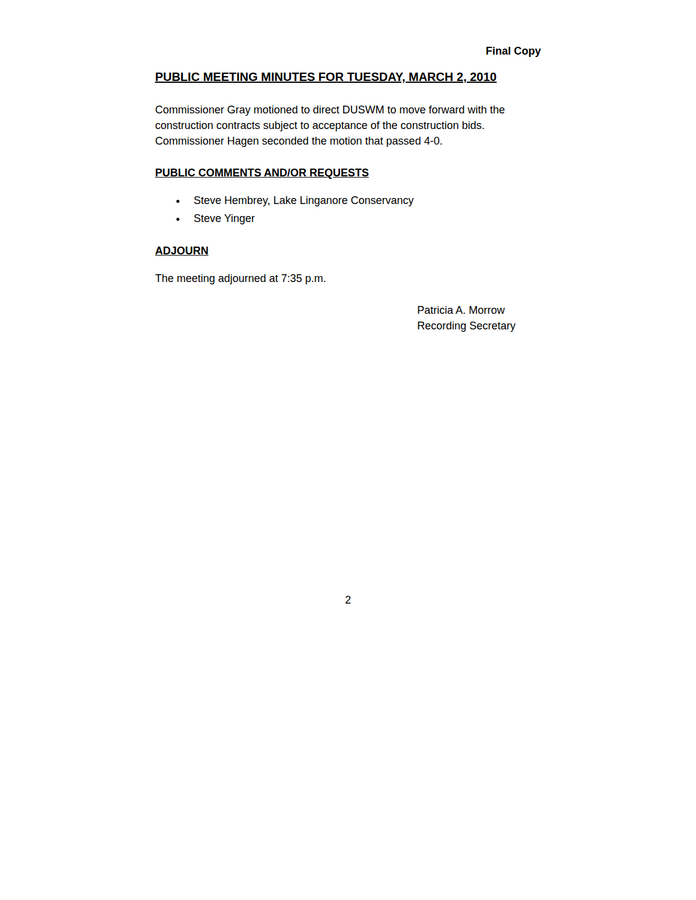Final Copy
PUBLIC MEETING MINUTES FOR TUESDAY, MARCH 2, 2010
Commissioner Gray motioned to direct DUSWM to move forward with the construction contracts subject to acceptance of the construction bids. Commissioner Hagen seconded the motion that passed 4-0.
PUBLIC COMMENTS AND/OR REQUESTS
Steve Hembrey, Lake Linganore Conservancy
Steve Yinger
ADJOURN
The meeting adjourned at 7:35 p.m.
Patricia A. Morrow
Recording Secretary
2